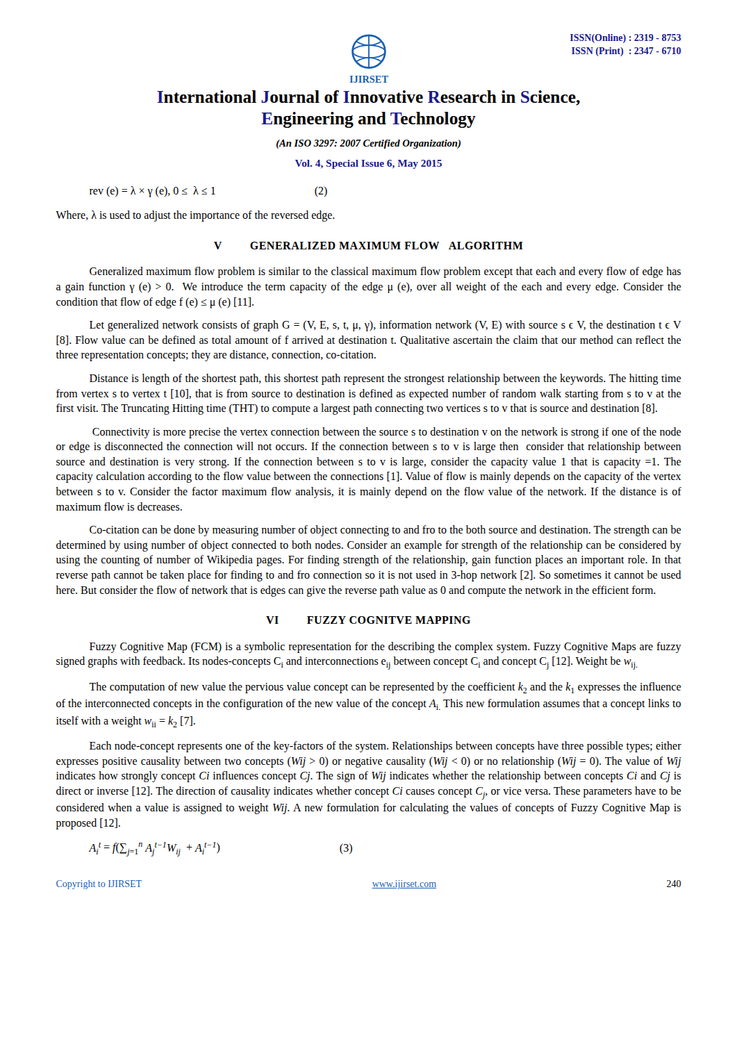IJIRSET
ISSN(Online) : 2319 - 8753
ISSN (Print) : 2347 - 6710
International Journal of Innovative Research in Science,
Engineering and Technology
(An ISO 3297: 2007 Certified Organization)
Vol. 4, Special Issue 6, May 2015
rev (e) = λ × γ (e), 0 ≤ λ ≤ 1 (2)
Where, λ is used to adjust the importance of the reversed edge.
VGENERALIZED MAXIMUM FLOW ALGORITHM
Generalized maximum flow problem is similar to the classical maximum flow problem except that each and every flow of edge has a gain function γ (e) > 0. We introduce the term capacity of the edge μ (e), over all weight of the each and every edge. Consider the condition that flow of edge f (e) ≤ μ (e) [11].
Let generalized network consists of graph G = (V, E, s, t, μ, γ), information network (V, E) with source s ϵ V, the destination t ϵ V [8]. Flow value can be defined as total amount of f arrived at destination t. Qualitative ascertain the claim that our method can reflect the three representation concepts; they are distance, connection, co-citation.
Distance is length of the shortest path, this shortest path represent the strongest relationship between the keywords. The hitting time from vertex s to vertex t [10], that is from source to destination is defined as expected number of random walk starting from s to v at the first visit. The Truncating Hitting time (THT) to compute a largest path connecting two vertices s to v that is source and destination [8].
Connectivity is more precise the vertex connection between the source s to destination v on the network is strong if one of the node or edge is disconnected the connection will not occurs. If the connection between s to v is large then consider that relationship between source and destination is very strong. If the connection between s to v is large, consider the capacity value 1 that is capacity =1. The capacity calculation according to the flow value between the connections [1]. Value of flow is mainly depends on the capacity of the vertex between s to v. Consider the factor maximum flow analysis, it is mainly depend on the flow value of the network. If the distance is of maximum flow is decreases.
Co-citation can be done by measuring number of object connecting to and fro to the both source and destination. The strength can be determined by using number of object connected to both nodes. Consider an example for strength of the relationship can be considered by using the counting of number of Wikipedia pages. For finding strength of the relationship, gain function places an important role. In that reverse path cannot be taken place for finding to and fro connection so it is not used in 3-hop network [2]. So sometimes it cannot be used here. But consider the flow of network that is edges can give the reverse path value as 0 and compute the network in the efficient form.
VIFUZZY COGNITVE MAPPING
Fuzzy Cognitive Map (FCM) is a symbolic representation for the describing the complex system. Fuzzy Cognitive Maps are fuzzy signed graphs with feedback. Its nodes-concepts Ci and interconnections eij between concept Ci and concept Cj [12]. Weight be wij.
The computation of new value the pervious value concept can be represented by the coefficient k2 and the k1 expresses the influence of the interconnected concepts in the configuration of the new value of the concept Ai. This new formulation assumes that a concept links to itself with a weight wii = k2 [7].
Each node-concept represents one of the key-factors of the system. Relationships between concepts have three possible types; either expresses positive causality between two concepts (Wij > 0) or negative causality (Wij < 0) or no relationship (Wij = 0). The value of Wij indicates how strongly concept Ci influences concept Cj. The sign of Wij indicates whether the relationship between concepts Ci and Cj is direct or inverse [12]. The direction of causality indicates whether concept Ci causes concept Cj, or vice versa. These parameters have to be considered when a value is assigned to weight Wij. A new formulation for calculating the values of concepts of Fuzzy Cognitive Map is proposed [12].
Ait = f(∑j=1n Ajt−1Wij + Ait−1) (3)
Copyright to IJIRSET www.ijirset.com 240